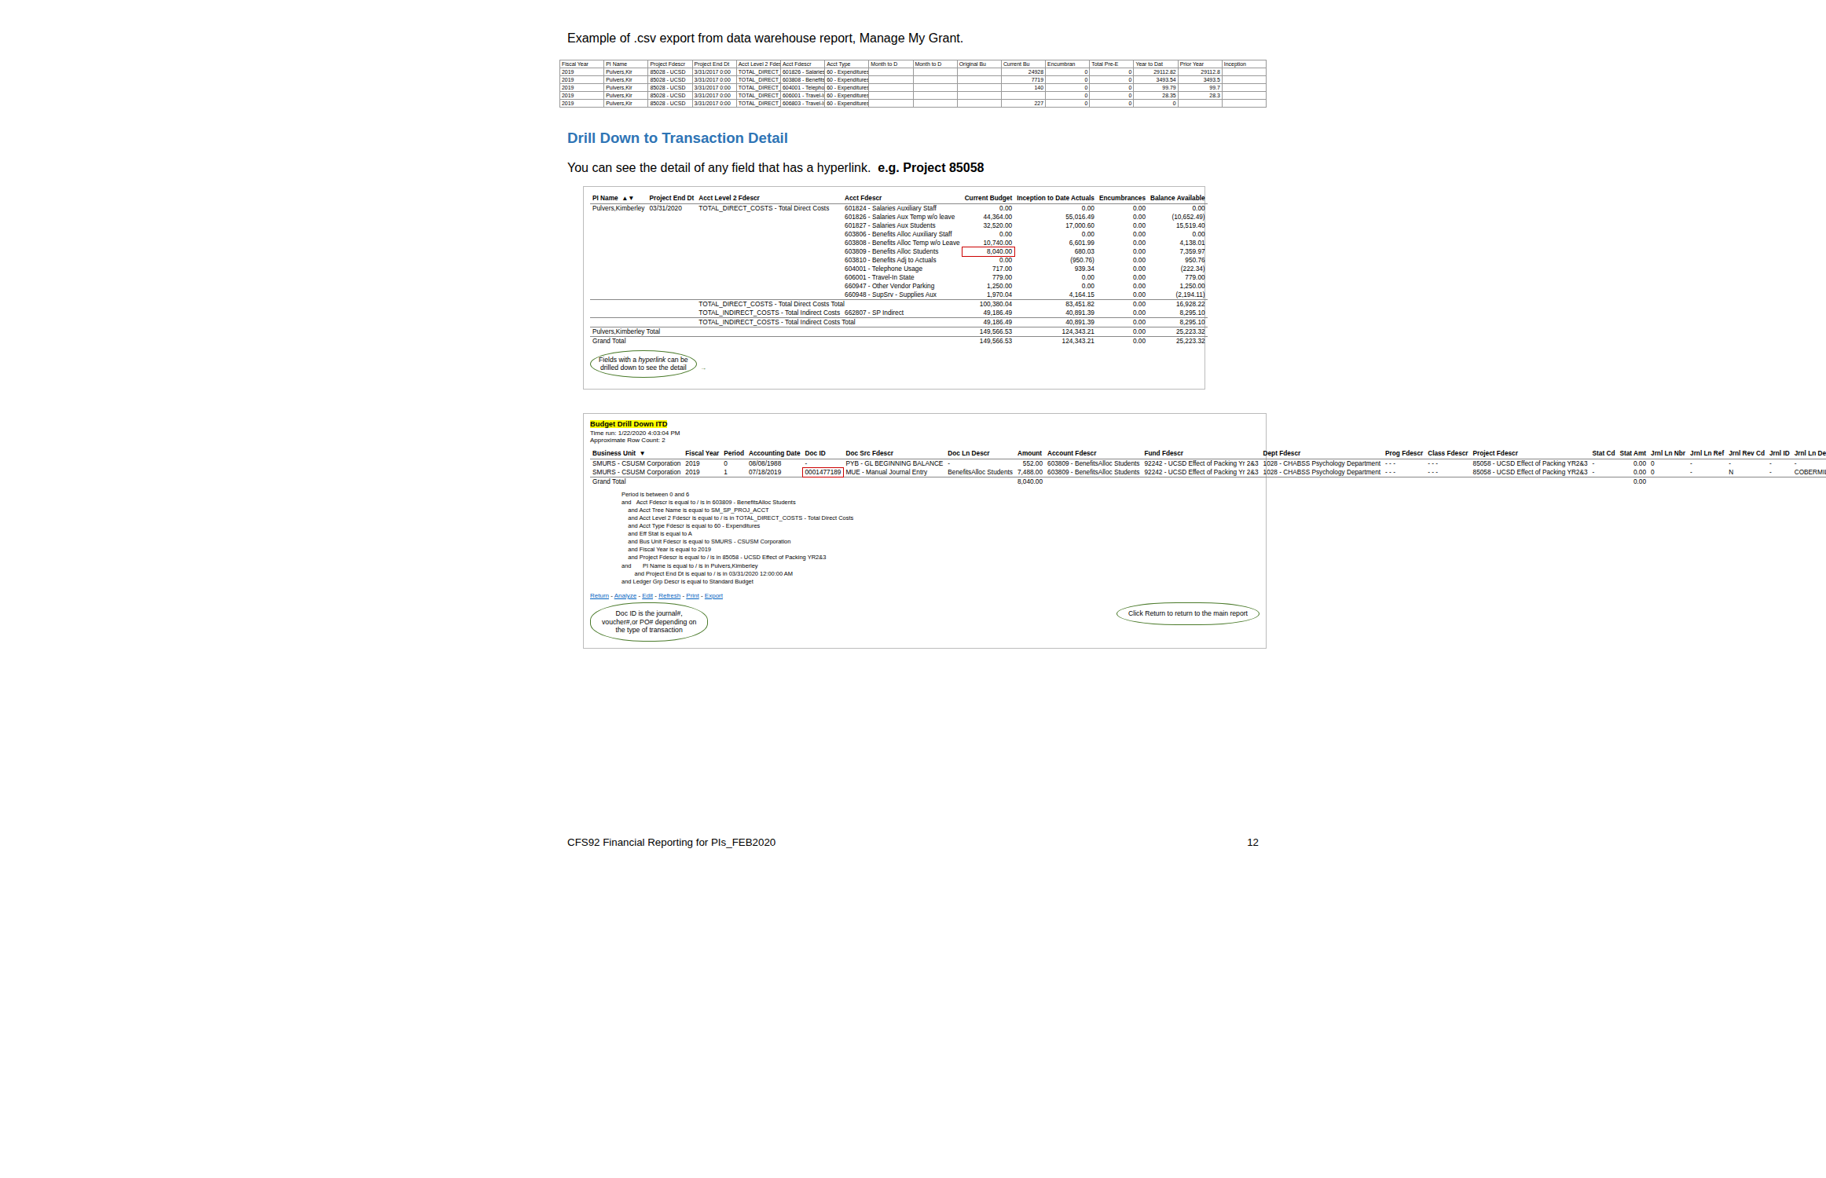Example of .csv export from data warehouse report, Manage My Grant.
| Fiscal Year | PI Name | Project Fdescr | Project End Dt | Acct Level 2 Fdescr | Acct Fdescr | Acct Type | Month to D | Month to D | Original Bu | Current Bu | Encumbran | Total Pre-E | Year to Dat | Prior Year | Inception |
| --- | --- | --- | --- | --- | --- | --- | --- | --- | --- | --- | --- | --- | --- | --- | --- |
| 2019 | Pulvers,Kir | 85028 - UCSD | 3/31/2017 0:00 | TOTAL_DIRECT_COSTS - Total Direct Costs | 601826 - Salaries Aux Temp w/o leave | 60 - Expenditures | | | | 24928 | 0 | 0 | 29112.82 | 29112.8 | |
| 2019 | Pulvers,Kir | 85028 - UCSD | 3/31/2017 0:00 | TOTAL_DIRECT_COSTS - Total Direct Costs | 603808 - Benefits Alloc Temp w/o Leave | 60 - Expenditures | | | | 7719 | 0 | 0 | 3493.54 | 3493.5 | |
| 2019 | Pulvers,Kir | 85028 - UCSD | 3/31/2017 0:00 | TOTAL_DIRECT_COSTS - Total Direct Costs | 604001 - Telephone Usage | 60 - Expenditures | | | | 140 | 0 | 0 | 99.79 | 99.7 | |
| 2019 | Pulvers,Kir | 85028 - UCSD | 3/31/2017 0:00 | TOTAL_DIRECT_COSTS - Total Direct Costs | 606001 - Travel-In State | 60 - Expenditures | | | | | 0 | 0 | 28.35 | 28.3 | |
| 2019 | Pulvers,Kir | 85028 - UCSD | 3/31/2017 0:00 | TOTAL_DIRECT_COSTS - Total Direct Costs | 606803 - Travel-In State Student | 60 - Expenditures | | | | 227 | 0 | 0 | 0 | | |
Drill Down to Transaction Detail
You can see the detail of any field that has a hyperlink. e.g. Project 85058
| PI Name ▲▼ | Project End Dt | Acct Level 2 Fdescr | Acct Fdescr | Current Budget | Inception to Date Actuals | Encumbrances | Balance Available |
| --- | --- | --- | --- | --- | --- | --- | --- |
| Pulvers,Kimberley | 03/31/2020 | TOTAL_DIRECT_COSTS - Total Direct Costs | 601824 - Salaries Auxiliary Staff | 0.00 | 0.00 | 0.00 | 0.00 |
| | | | 601826 - Salaries Aux Temp w/o leave | 44,364.00 | 55,016.49 | 0.00 | (10,652.49) |
| | | | 601827 - Salaries Aux Students | 32,520.00 | 17,000.60 | 0.00 | 15,519.40 |
| | | | 603806 - Benefits Alloc Auxiliary Staff | 0.00 | 0.00 | 0.00 | 0.00 |
| | | | 603808 - Benefits Alloc Temp w/o Leave | 10,740.00 | 6,601.99 | 0.00 | 4,138.01 |
| | | | 603809 - Benefits Alloc Students | 8,040.00 | 680.03 | 0.00 | 7,359.97 |
| | | | 603810 - Benefits Adj to Actuals | 0.00 | (950.76) | 0.00 | 950.76 |
| | | | 604001 - Telephone Usage | 717.00 | 939.34 | 0.00 | (222.34) |
| | | | 606001 - Travel-In State | 779.00 | 0.00 | 0.00 | 779.00 |
| | | | 660947 - Other Vendor Parking | 1,250.00 | 0.00 | 0.00 | 1,250.00 |
| | | | 660948 - SupSrv - Supplies Aux | 1,970.04 | 4,164.15 | 0.00 | (2,194.11) |
| | | TOTAL_DIRECT_COSTS - Total Direct Costs Total | 100,380.04 | 83,451.82 | 0.00 | 16,928.22 |
| | | TOTAL_INDIRECT_COSTS - Total Indirect Costs | 662807 - SP Indirect | 49,186.49 | 40,891.39 | 0.00 | 8,295.10 |
| | | TOTAL_INDIRECT_COSTS - Total Indirect Costs Total | 49,186.49 | 40,891.39 | 0.00 | 8,295.10 |
| Pulvers,Kimberley Total | 149,566.53 | 124,343.21 | 0.00 | 25,223.32 |
| Grand Total | 149,566.53 | 124,343.21 | 0.00 | 25,223.32 |
Fields with a hyperlink can be
drilled down to see the detail →
Budget Drill Down ITD
Time run: 1/22/2020 4:03:04 PM
Approximate Row Count: 2
| Business Unit ▼ | Fiscal Year | Period | Accounting Date | Doc ID | Doc Src Fdescr | Doc Ln Descr | Amount | Account Fdescr | Fund Fdescr | Dept Fdescr | Prog Fdescr | Class Fdescr | Project Fdescr | Stat Cd | Stat Amt | Jrnl Ln Nbr | Jrnl Ln Ref | Jrnl Rev Cd | Jrnl ID | Jrnl Ln Descr | Jr C |
| --- | --- | --- | --- | --- | --- | --- | --- | --- | --- | --- | --- | --- | --- | --- | --- | --- | --- | --- | --- | --- | --- |
| SMURS - CSUSM Corporation | 2019 | 0 | 08/08/1988 | - | PYB - GL BEGINNING BALANCE | - | 552.00 | 603809 - BenefitsAlloc Students | 92242 - UCSD Effect of Packing Yr 2&3 | 1028 - CHABSS Psychology Department | - - - | - - - | 85058 - UCSD Effect of Packing YR2&3 | - | 0.00 | 0 | - | - | - | - | - |
| SMURS - CSUSM Corporation | 2019 | 1 | 07/18/2019 | 0001477189 | MUE - Manual Journal Entry | BenefitsAlloc Students | 7,488.00 | 603809 - BenefitsAlloc Students | 92242 - UCSD Effect of Packing Yr 2&3 | 1028 - CHABSS Psychology Department | - - - | - - - | 85058 - UCSD Effect of Packing YR2&3 | - | 0.00 | 0 | - | N | - | COBERMILLER_UCSD The Effect of Packaging_Pulvers | - |
| Grand Total | 8,040.00 | | 0.00 | |
Period is between 0 and 6
and Acct Fdescr is equal to / is in 603809 - BenefitsAlloc Students
and Acct Tree Name is equal to SM_SP_PROJ_ACCT
and Acct Level 2 Fdescr is equal to / is in TOTAL_DIRECT_COSTS - Total Direct Costs
and Acct Type Fdescr is equal to 60 - Expenditures
and Eff Stat is equal to A
and Bus Unit Fdescr is equal to SMURS - CSUSM Corporation
and Fiscal Year is equal to 2019
and Project Fdescr is equal to / is in 85058 - UCSD Effect of Packing YR2&3
and PI Name is equal to / is in Pulvers,Kimberley
and Project End Dt is equal to / is in 03/31/2020 12:00:00 AM
and Ledger Grp Descr is equal to Standard Budget
Return - Analyze - Edit - Refresh - Print - Export
Doc ID is the journal#,
voucher#,or PO# depending on
the type of transaction
Click Return to return to the main report
CFS92 Financial Reporting for PIs_FEB2020 12